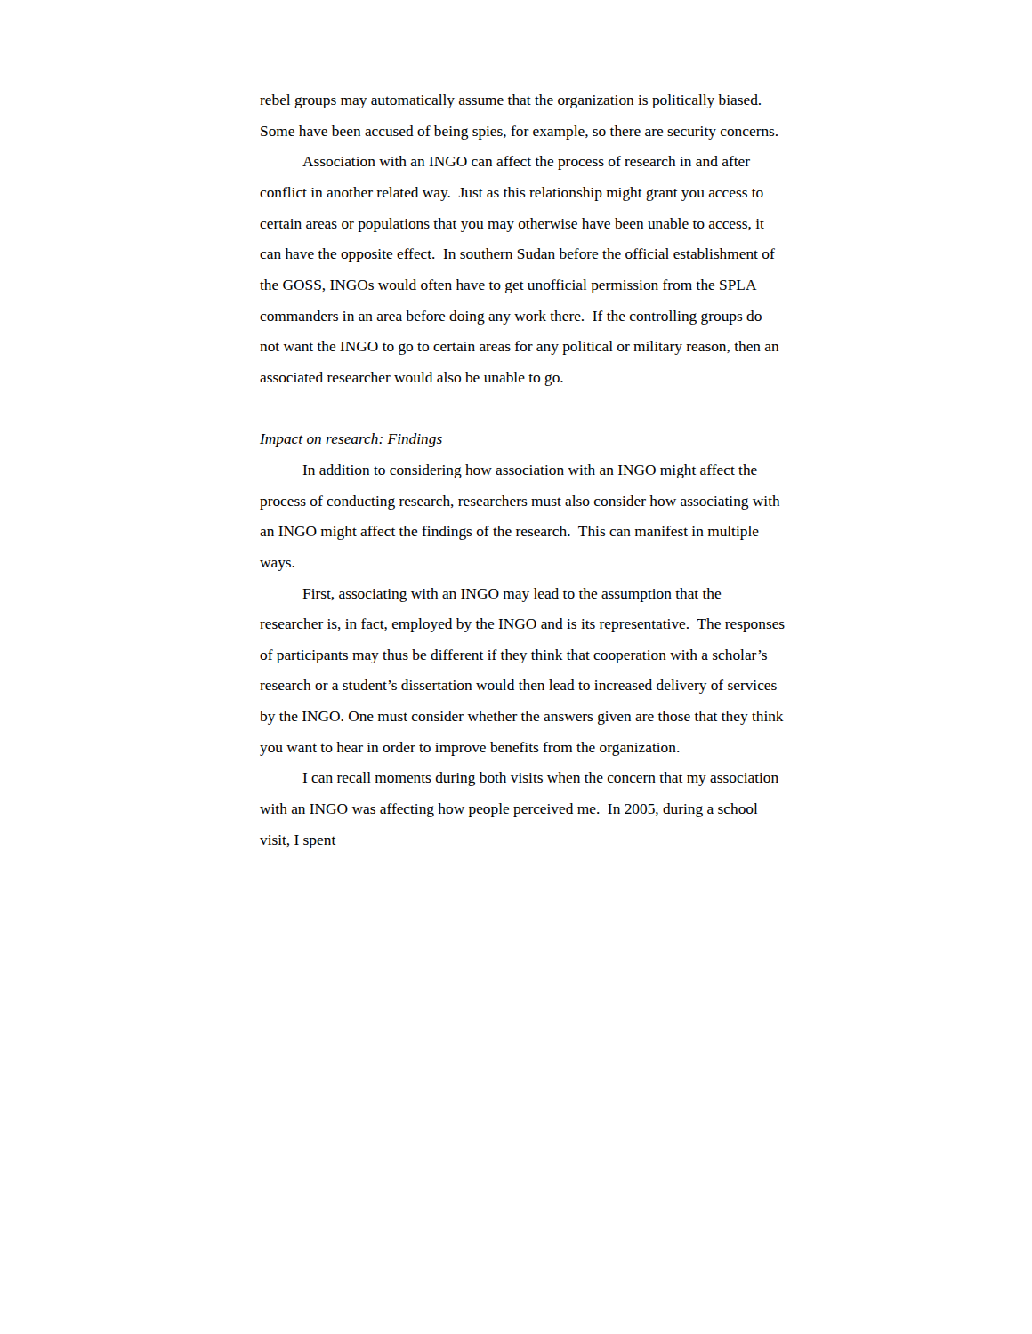rebel groups may automatically assume that the organization is politically biased. Some have been accused of being spies, for example, so there are security concerns.
Association with an INGO can affect the process of research in and after conflict in another related way. Just as this relationship might grant you access to certain areas or populations that you may otherwise have been unable to access, it can have the opposite effect. In southern Sudan before the official establishment of the GOSS, INGOs would often have to get unofficial permission from the SPLA commanders in an area before doing any work there. If the controlling groups do not want the INGO to go to certain areas for any political or military reason, then an associated researcher would also be unable to go.
Impact on research: Findings
In addition to considering how association with an INGO might affect the process of conducting research, researchers must also consider how associating with an INGO might affect the findings of the research. This can manifest in multiple ways.
First, associating with an INGO may lead to the assumption that the researcher is, in fact, employed by the INGO and is its representative. The responses of participants may thus be different if they think that cooperation with a scholar’s research or a student’s dissertation would then lead to increased delivery of services by the INGO. One must consider whether the answers given are those that they think you want to hear in order to improve benefits from the organization.
I can recall moments during both visits when the concern that my association with an INGO was affecting how people perceived me. In 2005, during a school visit, I spent